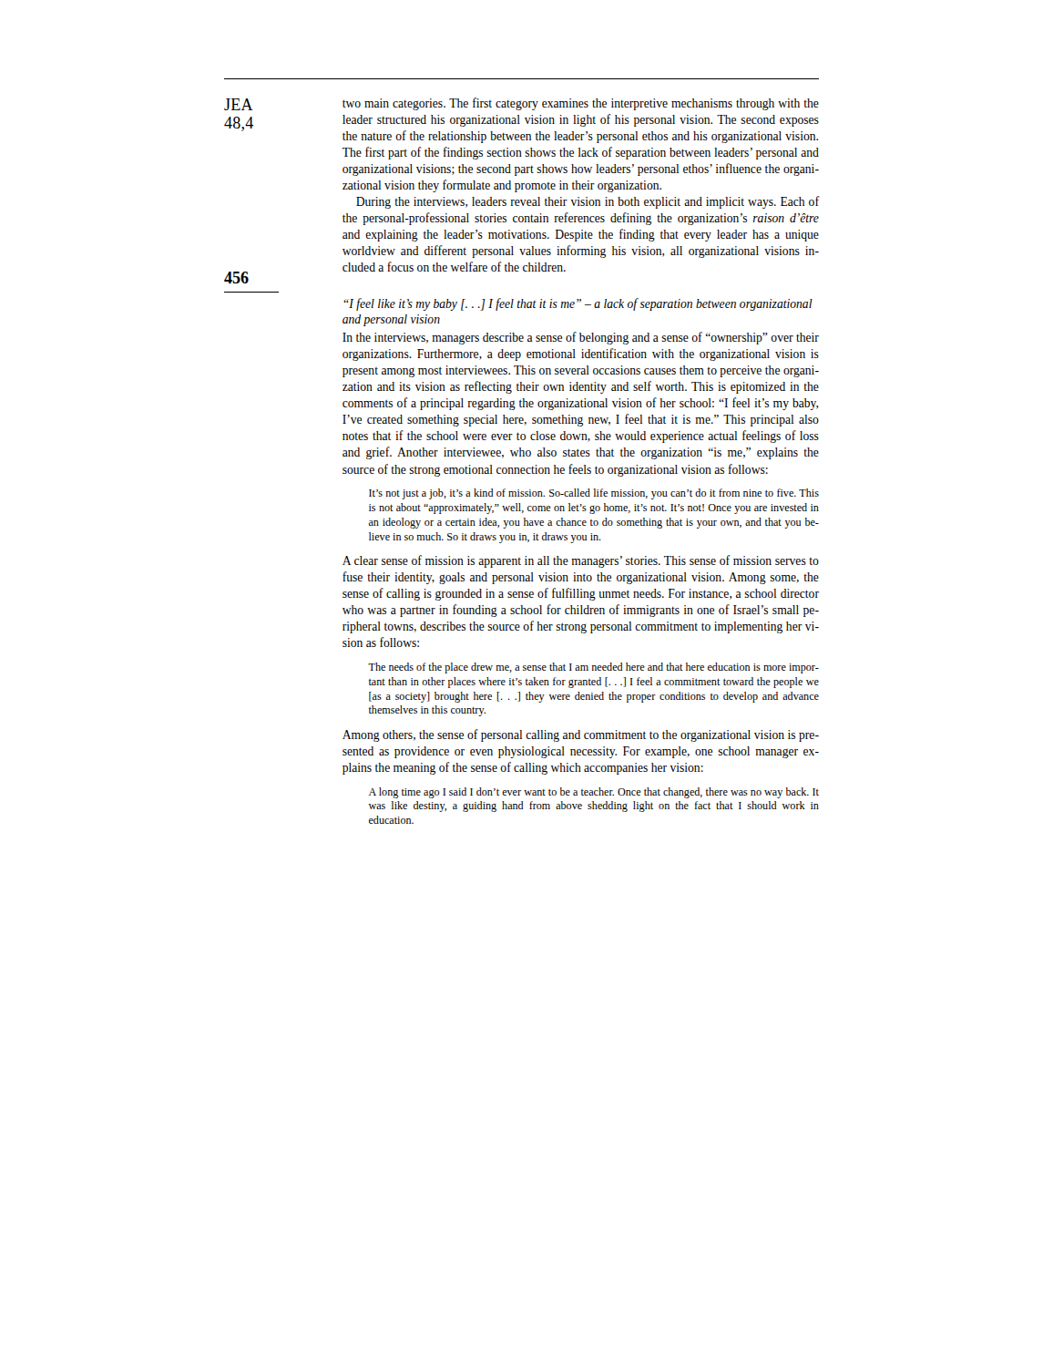JEA
48,4
456
two main categories. The first category examines the interpretive mechanisms through with the leader structured his organizational vision in light of his personal vision. The second exposes the nature of the relationship between the leader’s personal ethos and his organizational vision. The first part of the findings section shows the lack of separation between leaders’ personal and organizational visions; the second part shows how leaders’ personal ethos’ influence the organizational vision they formulate and promote in their organization.
During the interviews, leaders reveal their vision in both explicit and implicit ways. Each of the personal-professional stories contain references defining the organization’s raison d’être and explaining the leader’s motivations. Despite the finding that every leader has a unique worldview and different personal values informing his vision, all organizational visions included a focus on the welfare of the children.
“I feel like it’s my baby [. . .] I feel that it is me” – a lack of separation between organizational and personal vision
In the interviews, managers describe a sense of belonging and a sense of “ownership” over their organizations. Furthermore, a deep emotional identification with the organizational vision is present among most interviewees. This on several occasions causes them to perceive the organization and its vision as reflecting their own identity and self worth. This is epitomized in the comments of a principal regarding the organizational vision of her school: “I feel it’s my baby, I’ve created something special here, something new, I feel that it is me.” This principal also notes that if the school were ever to close down, she would experience actual feelings of loss and grief. Another interviewee, who also states that the organization “is me,” explains the source of the strong emotional connection he feels to organizational vision as follows:
It’s not just a job, it’s a kind of mission. So-called life mission, you can’t do it from nine to five. This is not about “approximately,” well, come on let’s go home, it’s not. It’s not! Once you are invested in an ideology or a certain idea, you have a chance to do something that is your own, and that you believe in so much. So it draws you in, it draws you in.
A clear sense of mission is apparent in all the managers’ stories. This sense of mission serves to fuse their identity, goals and personal vision into the organizational vision. Among some, the sense of calling is grounded in a sense of fulfilling unmet needs. For instance, a school director who was a partner in founding a school for children of immigrants in one of Israel’s small peripheral towns, describes the source of her strong personal commitment to implementing her vision as follows:
The needs of the place drew me, a sense that I am needed here and that here education is more important than in other places where it’s taken for granted [. . .] I feel a commitment toward the people we [as a society] brought here [. . .] they were denied the proper conditions to develop and advance themselves in this country.
Among others, the sense of personal calling and commitment to the organizational vision is presented as providence or even physiological necessity. For example, one school manager explains the meaning of the sense of calling which accompanies her vision:
A long time ago I said I don’t ever want to be a teacher. Once that changed, there was no way back. It was like destiny, a guiding hand from above shedding light on the fact that I should work in education.